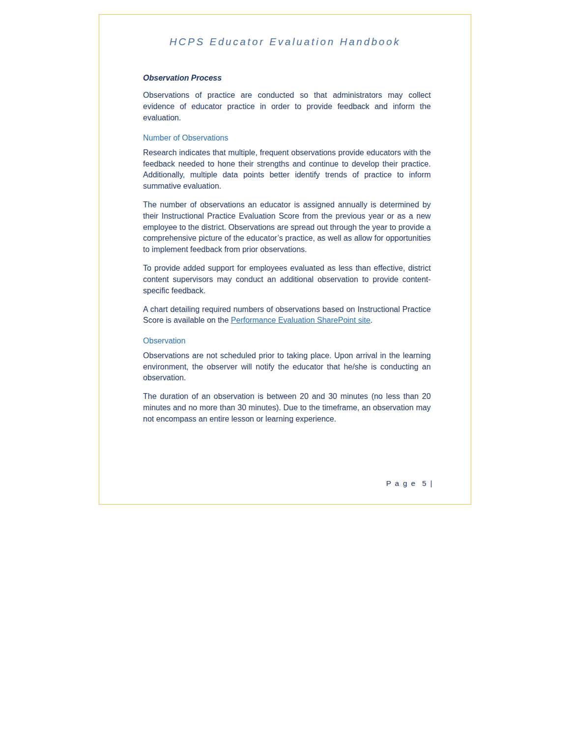HCPS Educator Evaluation Handbook
Observation Process
Observations of practice are conducted so that administrators may collect evidence of educator practice in order to provide feedback and inform the evaluation.
Number of Observations
Research indicates that multiple, frequent observations provide educators with the feedback needed to hone their strengths and continue to develop their practice. Additionally, multiple data points better identify trends of practice to inform summative evaluation.
The number of observations an educator is assigned annually is determined by their Instructional Practice Evaluation Score from the previous year or as a new employee to the district. Observations are spread out through the year to provide a comprehensive picture of the educator’s practice, as well as allow for opportunities to implement feedback from prior observations.
To provide added support for employees evaluated as less than effective, district content supervisors may conduct an additional observation to provide content-specific feedback.
A chart detailing required numbers of observations based on Instructional Practice Score is available on the Performance Evaluation SharePoint site.
Observation
Observations are not scheduled prior to taking place. Upon arrival in the learning environment, the observer will notify the educator that he/she is conducting an observation.
The duration of an observation is between 20 and 30 minutes (no less than 20 minutes and no more than 30 minutes). Due to the timeframe, an observation may not encompass an entire lesson or learning experience.
P a g e 5 |